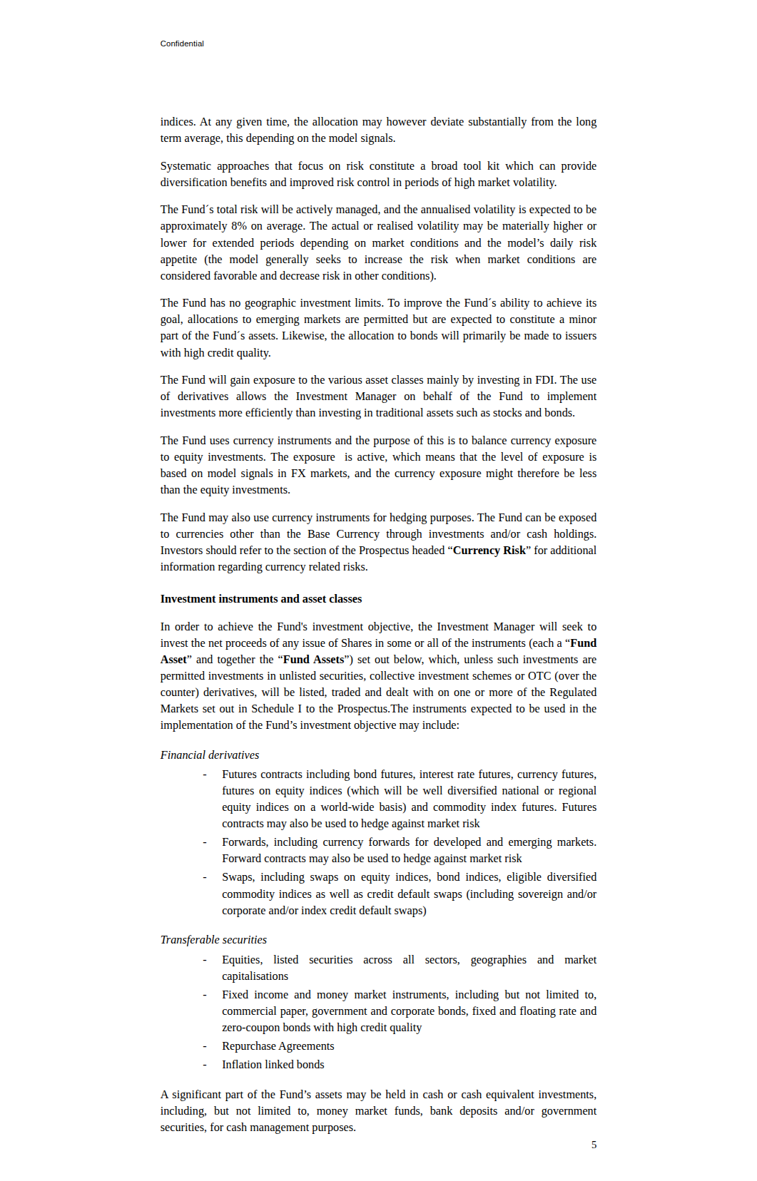Confidential
indices. At any given time, the allocation may however deviate substantially from the long term average, this depending on the model signals.
Systematic approaches that focus on risk constitute a broad tool kit which can provide diversification benefits and improved risk control in periods of high market volatility.
The Fund´s total risk will be actively managed, and the annualised volatility is expected to be approximately 8% on average. The actual or realised volatility may be materially higher or lower for extended periods depending on market conditions and the model’s daily risk appetite (the model generally seeks to increase the risk when market conditions are considered favorable and decrease risk in other conditions).
The Fund has no geographic investment limits. To improve the Fund´s ability to achieve its goal, allocations to emerging markets are permitted but are expected to constitute a minor part of the Fund´s assets. Likewise, the allocation to bonds will primarily be made to issuers with high credit quality.
The Fund will gain exposure to the various asset classes mainly by investing in FDI. The use of derivatives allows the Investment Manager on behalf of the Fund to implement investments more efficiently than investing in traditional assets such as stocks and bonds.
The Fund uses currency instruments and the purpose of this is to balance currency exposure to equity investments. The exposure is active, which means that the level of exposure is based on model signals in FX markets, and the currency exposure might therefore be less than the equity investments.
The Fund may also use currency instruments for hedging purposes. The Fund can be exposed to currencies other than the Base Currency through investments and/or cash holdings. Investors should refer to the section of the Prospectus headed “Currency Risk” for additional information regarding currency related risks.
Investment instruments and asset classes
In order to achieve the Fund's investment objective, the Investment Manager will seek to invest the net proceeds of any issue of Shares in some or all of the instruments (each a “Fund Asset” and together the “Fund Assets”) set out below, which, unless such investments are permitted investments in unlisted securities, collective investment schemes or OTC (over the counter) derivatives, will be listed, traded and dealt with on one or more of the Regulated Markets set out in Schedule I to the Prospectus.The instruments expected to be used in the implementation of the Fund’s investment objective may include:
Financial derivatives
Futures contracts including bond futures, interest rate futures, currency futures, futures on equity indices (which will be well diversified national or regional equity indices on a world-wide basis) and commodity index futures. Futures contracts may also be used to hedge against market risk
Forwards, including currency forwards for developed and emerging markets. Forward contracts may also be used to hedge against market risk
Swaps, including swaps on equity indices, bond indices, eligible diversified commodity indices as well as credit default swaps (including sovereign and/or corporate and/or index credit default swaps)
Transferable securities
Equities, listed securities across all sectors, geographies and market capitalisations
Fixed income and money market instruments, including but not limited to, commercial paper, government and corporate bonds, fixed and floating rate and zero-coupon bonds with high credit quality
Repurchase Agreements
Inflation linked bonds
A significant part of the Fund’s assets may be held in cash or cash equivalent investments, including, but not limited to, money market funds, bank deposits and/or government securities, for cash management purposes.
5